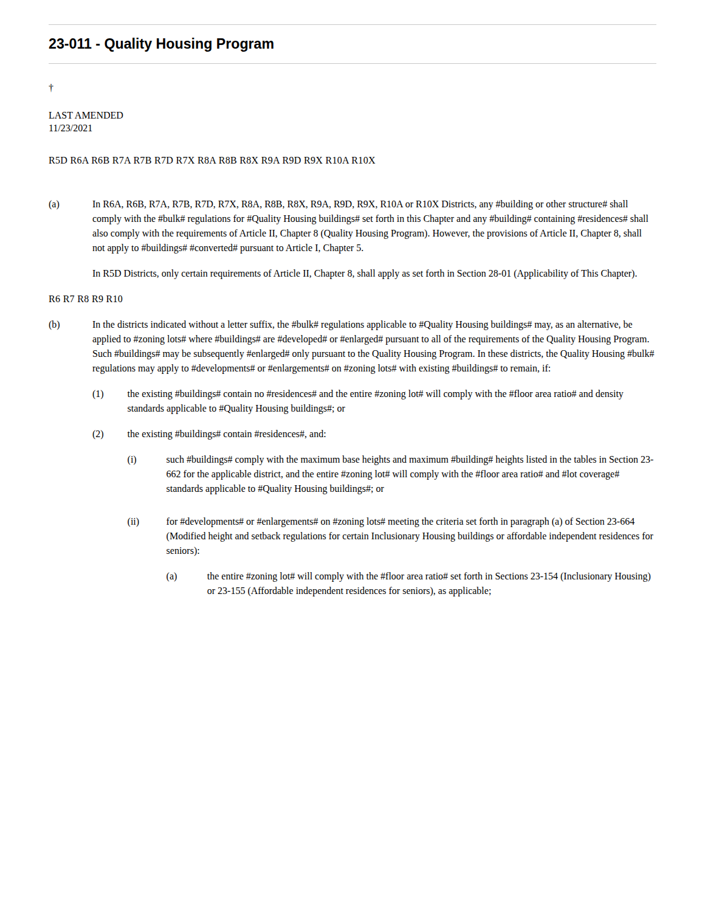23-011 - Quality Housing Program
†
LAST AMENDED
11/23/2021
R5D R6A R6B R7A R7B R7D R7X R8A R8B R8X R9A R9D R9X R10A R10X
(a)
In R6A, R6B, R7A, R7B, R7D, R7X, R8A, R8B, R8X, R9A, R9D, R9X, R10A or R10X Districts, any #building or other structure# shall comply with the #bulk# regulations for #Quality Housing buildings# set forth in this Chapter and any #building# containing #residences# shall also comply with the requirements of Article II, Chapter 8 (Quality Housing Program). However, the provisions of Article II, Chapter 8, shall not apply to #buildings# #converted# pursuant to Article I, Chapter 5.
In R5D Districts, only certain requirements of Article II, Chapter 8, shall apply as set forth in Section 28-01 (Applicability of This Chapter).
R6 R7 R8 R9 R10
(b)
In the districts indicated without a letter suffix, the #bulk# regulations applicable to #Quality Housing buildings# may, as an alternative, be applied to #zoning lots# where #buildings# are #developed# or #enlarged# pursuant to all of the requirements of the Quality Housing Program. Such #buildings# may be subsequently #enlarged# only pursuant to the Quality Housing Program. In these districts, the Quality Housing #bulk# regulations may apply to #developments# or #enlargements# on #zoning lots# with existing #buildings# to remain, if:
(1)
the existing #buildings# contain no #residences# and the entire #zoning lot# will comply with the #floor area ratio# and density standards applicable to #Quality Housing buildings#; or
(2)
the existing #buildings# contain #residences#, and:
(i)
such #buildings# comply with the maximum base heights and maximum #building# heights listed in the tables in Section 23-662 for the applicable district, and the entire #zoning lot# will comply with the #floor area ratio# and #lot coverage# standards applicable to #Quality Housing buildings#; or
(ii)
for #developments# or #enlargements# on #zoning lots# meeting the criteria set forth in paragraph (a) of Section 23-664 (Modified height and setback regulations for certain Inclusionary Housing buildings or affordable independent residences for seniors):
(a)
the entire #zoning lot# will comply with the #floor area ratio# set forth in Sections 23-154 (Inclusionary Housing) or 23-155 (Affordable independent residences for seniors), as applicable;